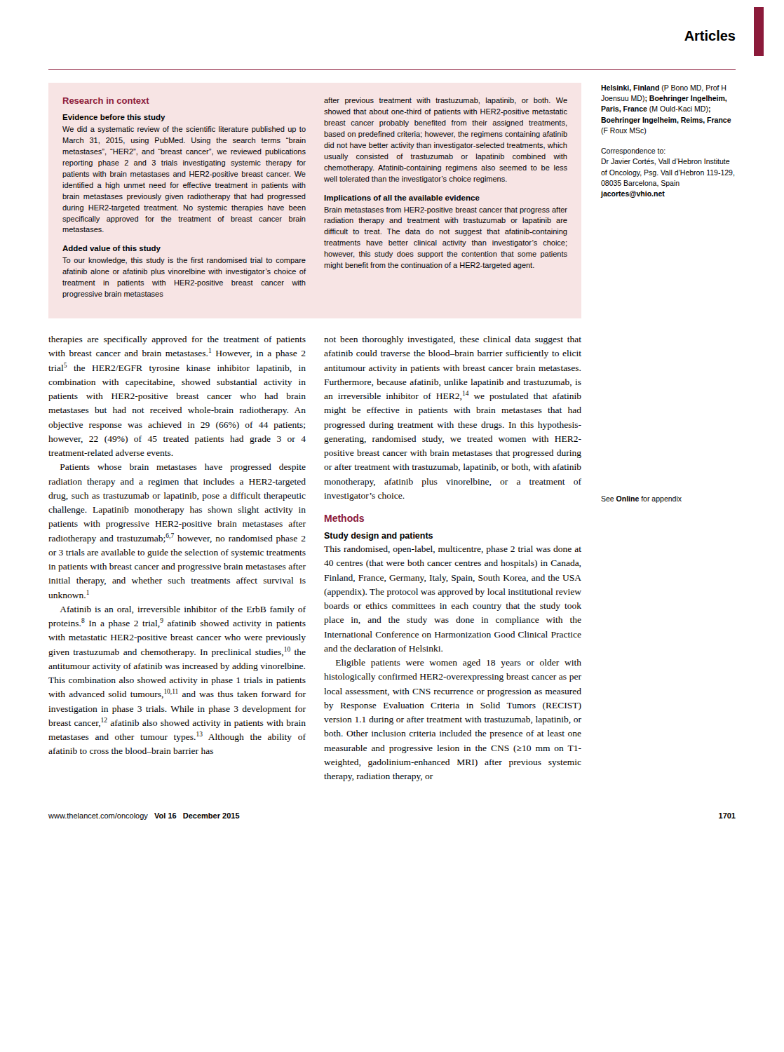Articles
Research in context
Evidence before this study
We did a systematic review of the scientific literature published up to March 31, 2015, using PubMed. Using the search terms “brain metastases”, “HER2”, and “breast cancer”, we reviewed publications reporting phase 2 and 3 trials investigating systemic therapy for patients with brain metastases and HER2-positive breast cancer. We identified a high unmet need for effective treatment in patients with brain metastases previously given radiotherapy that had progressed during HER2-targeted treatment. No systemic therapies have been specifically approved for the treatment of breast cancer brain metastases.
Added value of this study
To our knowledge, this study is the first randomised trial to compare afatinib alone or afatinib plus vinorelbine with investigator’s choice of treatment in patients with HER2-positive breast cancer with progressive brain metastases
after previous treatment with trastuzumab, lapatinib, or both. We showed that about one-third of patients with HER2-positive metastatic breast cancer probably benefited from their assigned treatments, based on predefined criteria; however, the regimens containing afatinib did not have better activity than investigator-selected treatments, which usually consisted of trastuzumab or lapatinib combined with chemotherapy. Afatinib-containing regimens also seemed to be less well tolerated than the investigator’s choice regimens.
Implications of all the available evidence
Brain metastases from HER2-positive breast cancer that progress after radiation therapy and treatment with trastuzumab or lapatinib are difficult to treat. The data do not suggest that afatinib-containing treatments have better clinical activity than investigator’s choice; however, this study does support the contention that some patients might benefit from the continuation of a HER2-targeted agent.
therapies are specifically approved for the treatment of patients with breast cancer and brain metastases.1 However, in a phase 2 trial5 the HER2/EGFR tyrosine kinase inhibitor lapatinib, in combination with capecitabine, showed substantial activity in patients with HER2-positive breast cancer who had brain metastases but had not received whole-brain radiotherapy. An objective response was achieved in 29 (66%) of 44 patients; however, 22 (49%) of 45 treated patients had grade 3 or 4 treatment-related adverse events.
Patients whose brain metastases have progressed despite radiation therapy and a regimen that includes a HER2-targeted drug, such as trastuzumab or lapatinib, pose a difficult therapeutic challenge. Lapatinib monotherapy has shown slight activity in patients with progressive HER2-positive brain metastases after radiotherapy and trastuzumab;6,7 however, no randomised phase 2 or 3 trials are available to guide the selection of systemic treatments in patients with breast cancer and progressive brain metastases after initial therapy, and whether such treatments affect survival is unknown.1
Afatinib is an oral, irreversible inhibitor of the ErbB family of proteins.8 In a phase 2 trial,9 afatinib showed activity in patients with metastatic HER2-positive breast cancer who were previously given trastuzumab and chemotherapy. In preclinical studies,10 the antitumour activity of afatinib was increased by adding vinorelbine. This combination also showed activity in phase 1 trials in patients with advanced solid tumours,10,11 and was thus taken forward for investigation in phase 3 trials. While in phase 3 development for breast cancer,12 afatinib also showed activity in patients with brain metastases and other tumour types.13 Although the ability of afatinib to cross the blood–brain barrier has
not been thoroughly investigated, these clinical data suggest that afatinib could traverse the blood–brain barrier sufficiently to elicit antitumour activity in patients with breast cancer brain metastases. Furthermore, because afatinib, unlike lapatinib and trastuzumab, is an irreversible inhibitor of HER2,14 we postulated that afatinib might be effective in patients with brain metastases that had progressed during treatment with these drugs. In this hypothesis-generating, randomised study, we treated women with HER2-positive breast cancer with brain metastases that progressed during or after treatment with trastuzumab, lapatinib, or both, with afatinib monotherapy, afatinib plus vinorelbine, or a treatment of investigator’s choice.
Methods
Study design and patients
This randomised, open-label, multicentre, phase 2 trial was done at 40 centres (that were both cancer centres and hospitals) in Canada, Finland, France, Germany, Italy, Spain, South Korea, and the USA (appendix). The protocol was approved by local institutional review boards or ethics committees in each country that the study took place in, and the study was done in compliance with the International Conference on Harmonization Good Clinical Practice and the declaration of Helsinki.
Eligible patients were women aged 18 years or older with histologically confirmed HER2-overexpressing breast cancer as per local assessment, with CNS recurrence or progression as measured by Response Evaluation Criteria in Solid Tumors (RECIST) version 1.1 during or after treatment with trastuzumab, lapatinib, or both. Other inclusion criteria included the presence of at least one measurable and progressive lesion in the CNS (≥10 mm on T1-weighted, gadolinium-enhanced MRI) after previous systemic therapy, radiation therapy, or
Helsinki, Finland (P Bono MD, Prof H Joensuu MD); Boehringer Ingelheim, Paris, France (M Ould-Kaci MD); Boehringer Ingelheim, Reims, France (F Roux MSc)
Correspondence to:
Dr Javier Cortés, Vall d’Hebron Institute of Oncology, Psg. Vall d’Hebron 119-129,
08035 Barcelona, Spain
jacortes@vhio.net
See Online for appendix
www.thelancet.com/oncology Vol 16 December 2015
1701